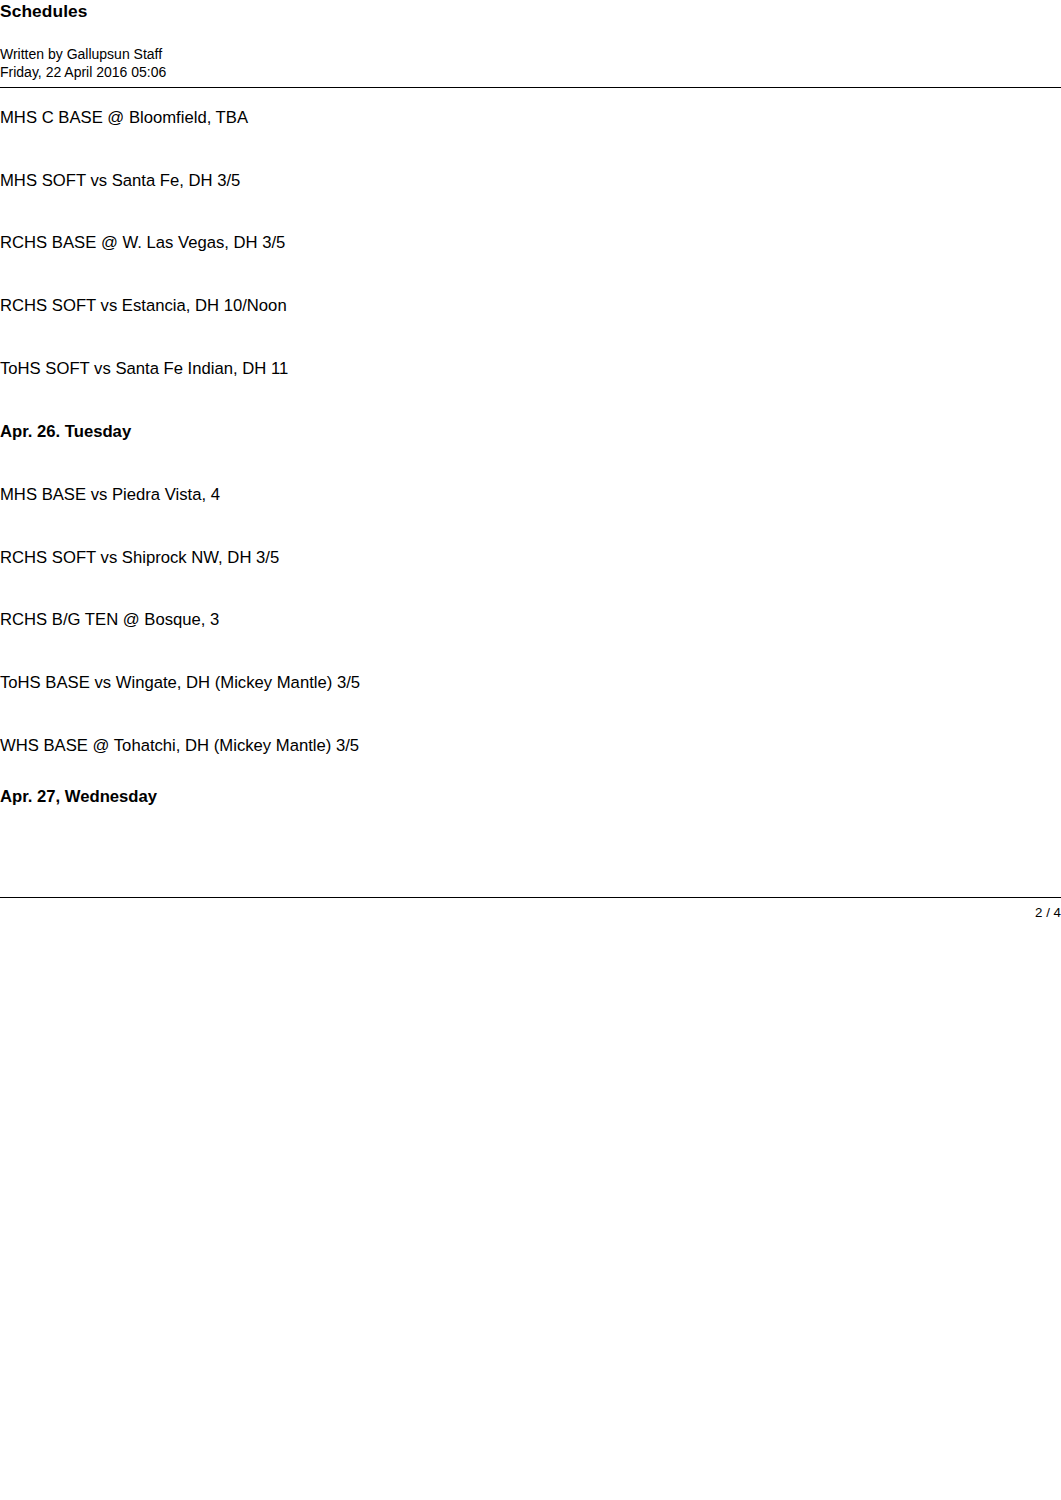Schedules
Written by Gallupsun Staff
Friday, 22 April 2016 05:06
MHS C BASE @ Bloomfield, TBA
MHS SOFT vs Santa Fe, DH 3/5
RCHS BASE @ W. Las Vegas, DH 3/5
RCHS SOFT vs Estancia, DH 10/Noon
ToHS SOFT vs Santa Fe Indian, DH 11
Apr. 26. Tuesday
MHS BASE vs Piedra Vista, 4
RCHS SOFT vs Shiprock NW, DH 3/5
RCHS B/G TEN @ Bosque, 3
ToHS BASE vs Wingate, DH (Mickey Mantle) 3/5
WHS BASE @ Tohatchi, DH (Mickey Mantle) 3/5
Apr. 27, Wednesday
2 / 4